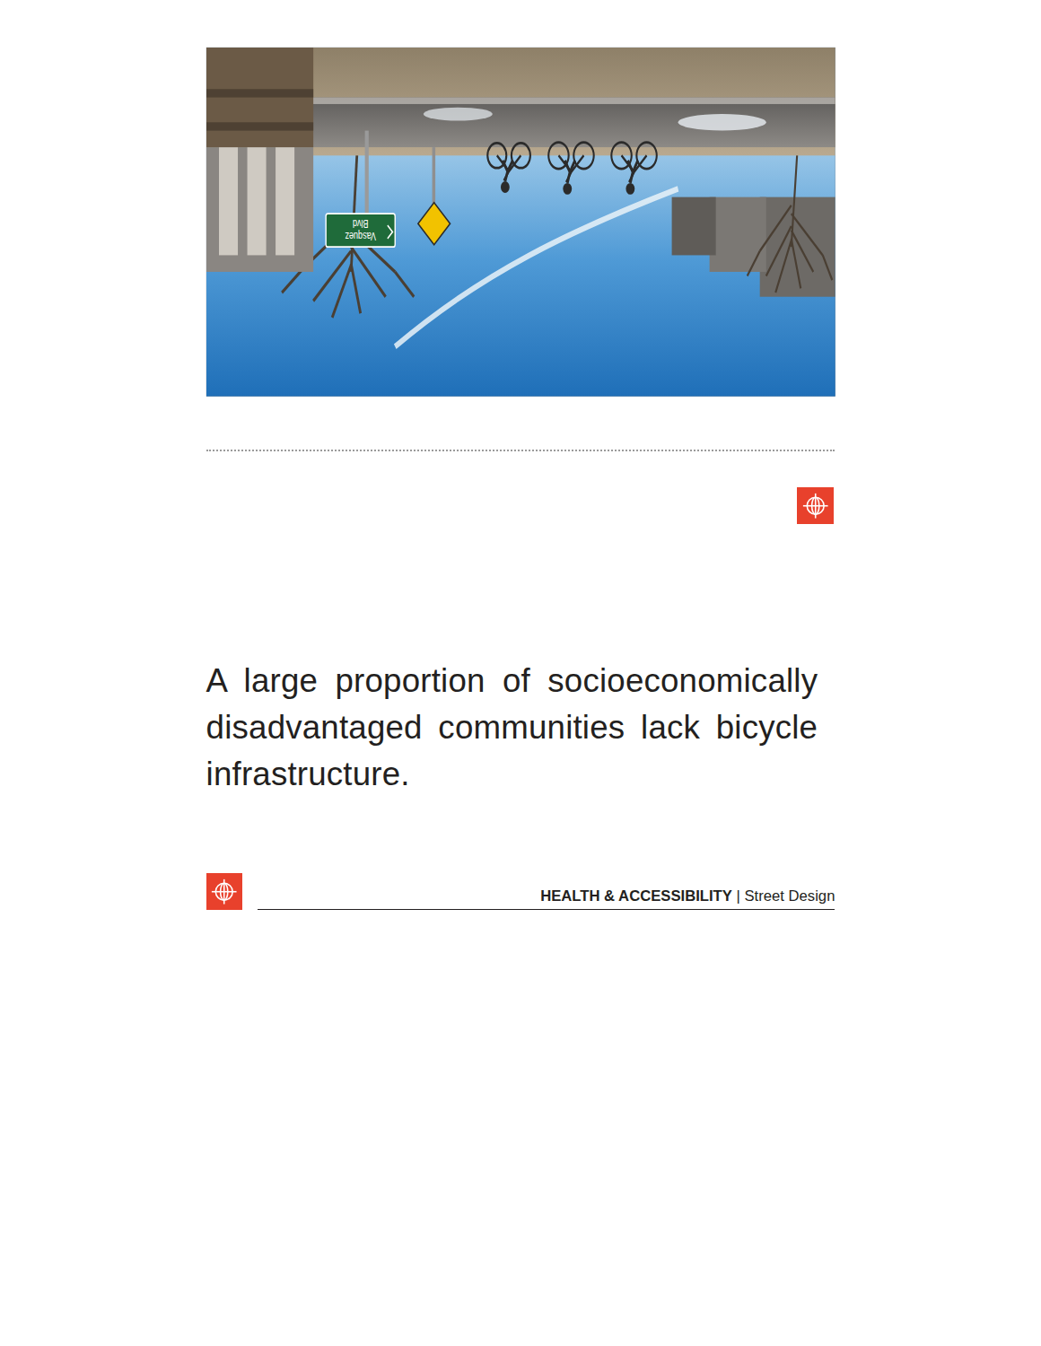Vasquez Blvd
A large proportion of socioeconomically disadvantaged communities lack bicycle infrastructure.
HEALTH & ACCESSIBILITY | Street Design